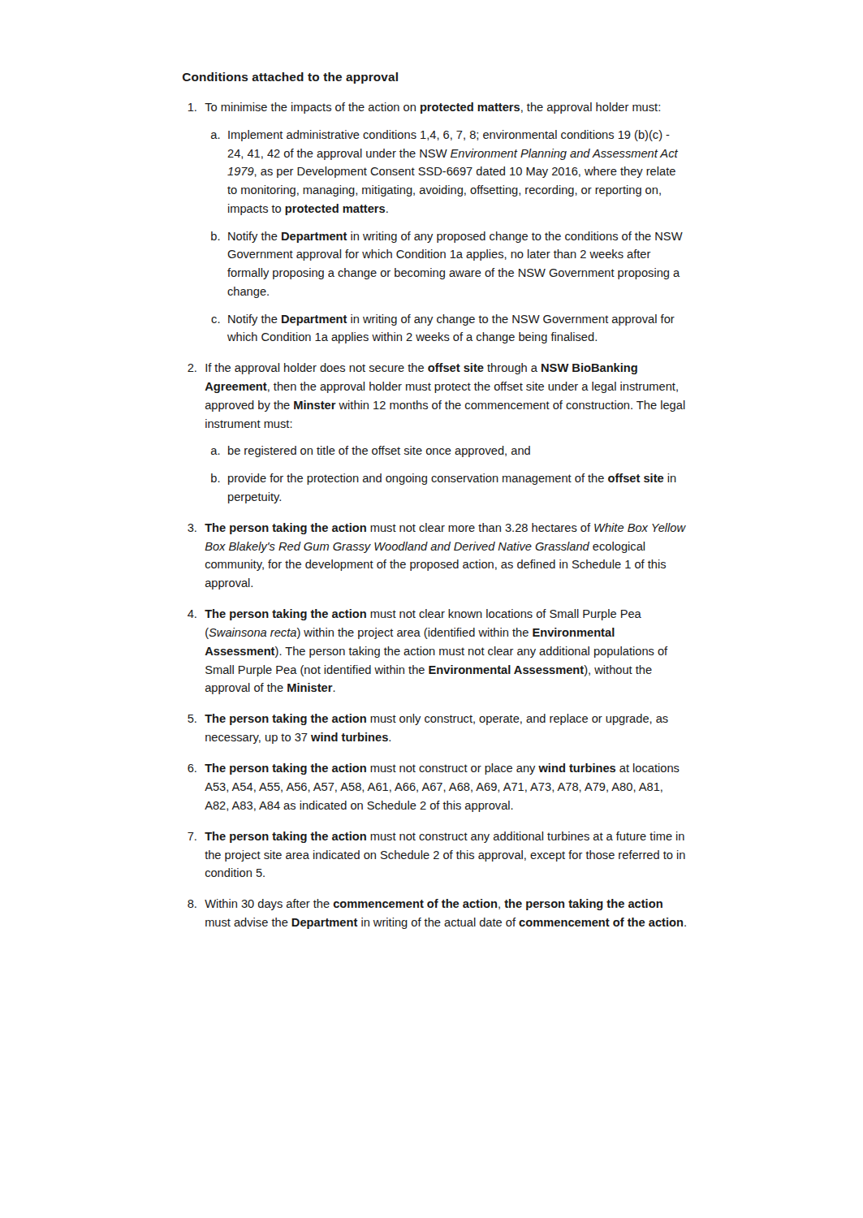Conditions attached to the approval
To minimise the impacts of the action on protected matters, the approval holder must:
Implement administrative conditions 1,4, 6, 7, 8; environmental conditions 19 (b)(c) - 24, 41, 42 of the approval under the NSW Environment Planning and Assessment Act 1979, as per Development Consent SSD-6697 dated 10 May 2016, where they relate to monitoring, managing, mitigating, avoiding, offsetting, recording, or reporting on, impacts to protected matters.
Notify the Department in writing of any proposed change to the conditions of the NSW Government approval for which Condition 1a applies, no later than 2 weeks after formally proposing a change or becoming aware of the NSW Government proposing a change.
Notify the Department in writing of any change to the NSW Government approval for which Condition 1a applies within 2 weeks of a change being finalised.
If the approval holder does not secure the offset site through a NSW BioBanking Agreement, then the approval holder must protect the offset site under a legal instrument, approved by the Minster within 12 months of the commencement of construction. The legal instrument must:
be registered on title of the offset site once approved, and
provide for the protection and ongoing conservation management of the offset site in perpetuity.
The person taking the action must not clear more than 3.28 hectares of White Box Yellow Box Blakely's Red Gum Grassy Woodland and Derived Native Grassland ecological community, for the development of the proposed action, as defined in Schedule 1 of this approval.
The person taking the action must not clear known locations of Small Purple Pea (Swainsona recta) within the project area (identified within the Environmental Assessment). The person taking the action must not clear any additional populations of Small Purple Pea (not identified within the Environmental Assessment), without the approval of the Minister.
The person taking the action must only construct, operate, and replace or upgrade, as necessary, up to 37 wind turbines.
The person taking the action must not construct or place any wind turbines at locations A53, A54, A55, A56, A57, A58, A61, A66, A67, A68, A69, A71, A73, A78, A79, A80, A81, A82, A83, A84 as indicated on Schedule 2 of this approval.
The person taking the action must not construct any additional turbines at a future time in the project site area indicated on Schedule 2 of this approval, except for those referred to in condition 5.
Within 30 days after the commencement of the action, the person taking the action must advise the Department in writing of the actual date of commencement of the action.